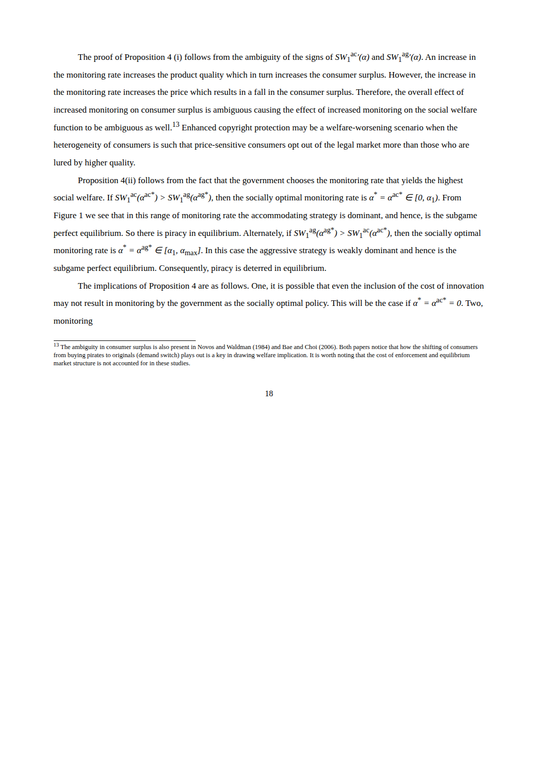The proof of Proposition 4 (i) follows from the ambiguity of the signs of SW1ac′(α) and SW1ag′(α). An increase in the monitoring rate increases the product quality which in turn increases the consumer surplus. However, the increase in the monitoring rate increases the price which results in a fall in the consumer surplus. Therefore, the overall effect of increased monitoring on consumer surplus is ambiguous causing the effect of increased monitoring on the social welfare function to be ambiguous as well.13 Enhanced copyright protection may be a welfare-worsening scenario when the heterogeneity of consumers is such that price-sensitive consumers opt out of the legal market more than those who are lured by higher quality.
Proposition 4(ii) follows from the fact that the government chooses the monitoring rate that yields the highest social welfare. If SW1ac(αac*) > SW1ag(αag*), then the socially optimal monitoring rate is α* = αac* ∈ [0, α1). From Figure 1 we see that in this range of monitoring rate the accommodating strategy is dominant, and hence, is the subgame perfect equilibrium. So there is piracy in equilibrium. Alternately, if SW1ag(αag*) > SW1ac(αac*), then the socially optimal monitoring rate is α* = αag* ∈ [α1, αmax]. In this case the aggressive strategy is weakly dominant and hence is the subgame perfect equilibrium. Consequently, piracy is deterred in equilibrium.
The implications of Proposition 4 are as follows. One, it is possible that even the inclusion of the cost of innovation may not result in monitoring by the government as the socially optimal policy. This will be the case if α* = αac* = 0. Two, monitoring
13 The ambiguity in consumer surplus is also present in Novos and Waldman (1984) and Bae and Choi (2006). Both papers notice that how the shifting of consumers from buying pirates to originals (demand switch) plays out is a key in drawing welfare implication. It is worth noting that the cost of enforcement and equilibrium market structure is not accounted for in these studies.
18